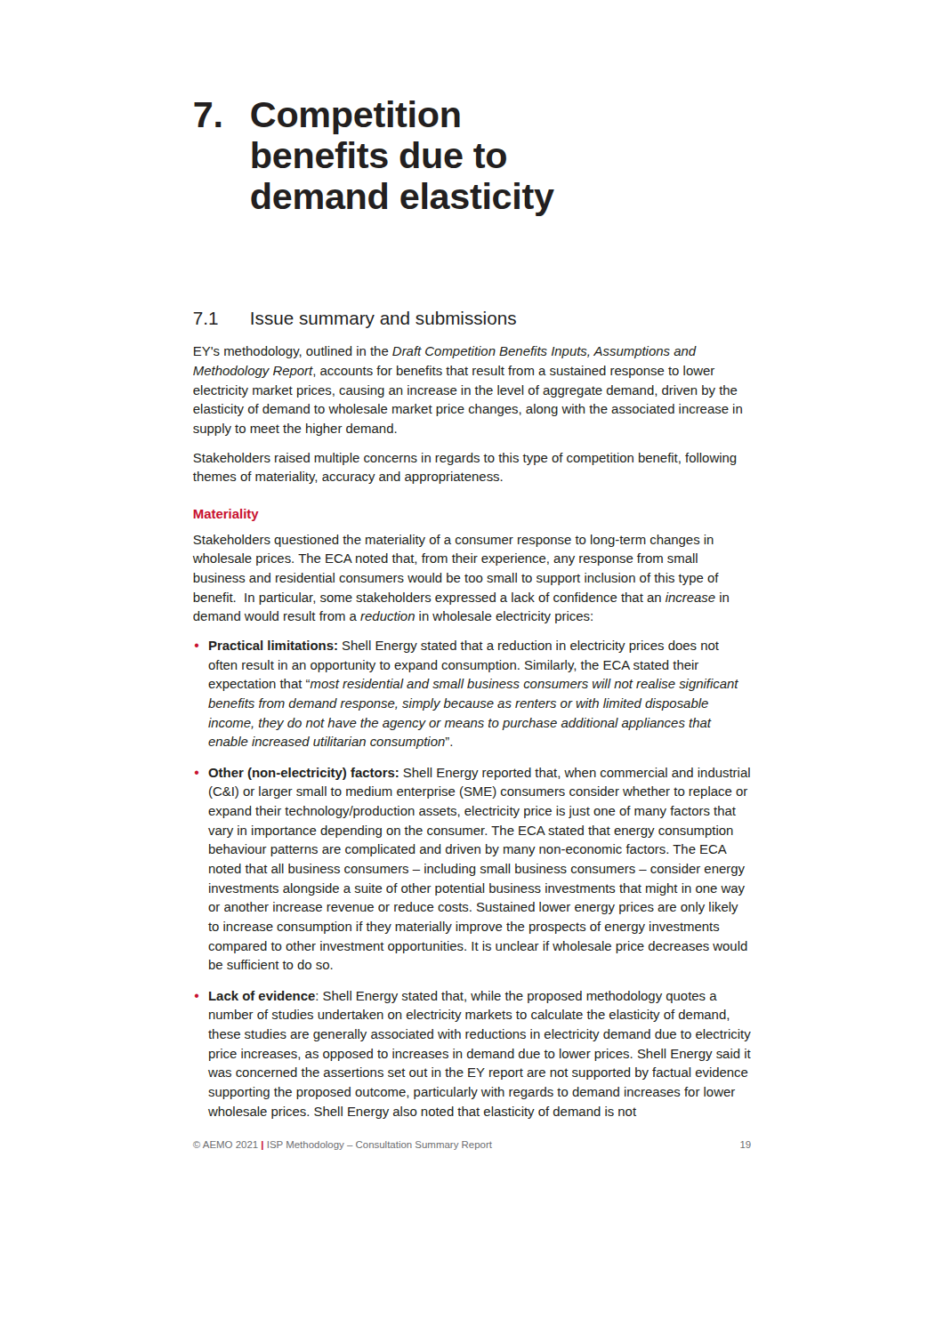7. Competition benefits due to demand elasticity
7.1 Issue summary and submissions
EY's methodology, outlined in the Draft Competition Benefits Inputs, Assumptions and Methodology Report, accounts for benefits that result from a sustained response to lower electricity market prices, causing an increase in the level of aggregate demand, driven by the elasticity of demand to wholesale market price changes, along with the associated increase in supply to meet the higher demand.
Stakeholders raised multiple concerns in regards to this type of competition benefit, following themes of materiality, accuracy and appropriateness.
Materiality
Stakeholders questioned the materiality of a consumer response to long-term changes in wholesale prices. The ECA noted that, from their experience, any response from small business and residential consumers would be too small to support inclusion of this type of benefit. In particular, some stakeholders expressed a lack of confidence that an increase in demand would result from a reduction in wholesale electricity prices:
Practical limitations: Shell Energy stated that a reduction in electricity prices does not often result in an opportunity to expand consumption. Similarly, the ECA stated their expectation that “most residential and small business consumers will not realise significant benefits from demand response, simply because as renters or with limited disposable income, they do not have the agency or means to purchase additional appliances that enable increased utilitarian consumption”.
Other (non-electricity) factors: Shell Energy reported that, when commercial and industrial (C&I) or larger small to medium enterprise (SME) consumers consider whether to replace or expand their technology/production assets, electricity price is just one of many factors that vary in importance depending on the consumer. The ECA stated that energy consumption behaviour patterns are complicated and driven by many non-economic factors. The ECA noted that all business consumers – including small business consumers – consider energy investments alongside a suite of other potential business investments that might in one way or another increase revenue or reduce costs. Sustained lower energy prices are only likely to increase consumption if they materially improve the prospects of energy investments compared to other investment opportunities. It is unclear if wholesale price decreases would be sufficient to do so.
Lack of evidence: Shell Energy stated that, while the proposed methodology quotes a number of studies undertaken on electricity markets to calculate the elasticity of demand, these studies are generally associated with reductions in electricity demand due to electricity price increases, as opposed to increases in demand due to lower prices. Shell Energy said it was concerned the assertions set out in the EY report are not supported by factual evidence supporting the proposed outcome, particularly with regards to demand increases for lower wholesale prices. Shell Energy also noted that elasticity of demand is not
© AEMO 2021 | ISP Methodology – Consultation Summary Report
19